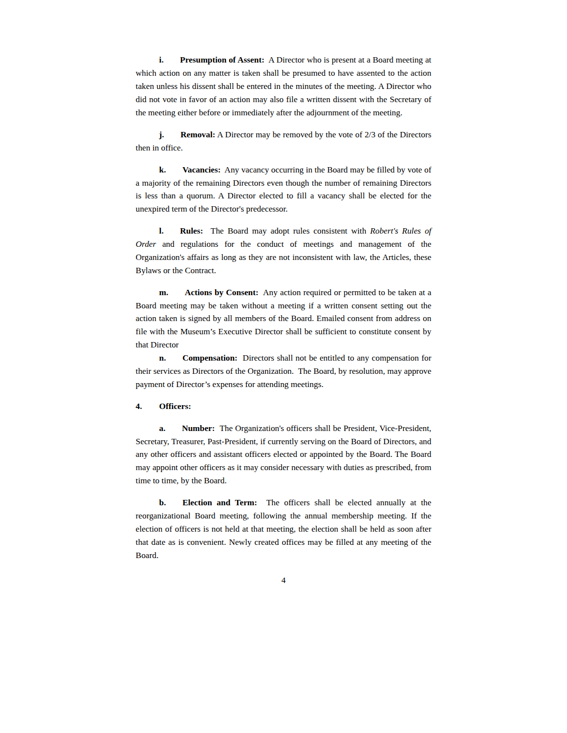i. Presumption of Assent: A Director who is present at a Board meeting at which action on any matter is taken shall be presumed to have assented to the action taken unless his dissent shall be entered in the minutes of the meeting. A Director who did not vote in favor of an action may also file a written dissent with the Secretary of the meeting either before or immediately after the adjournment of the meeting.
j. Removal: A Director may be removed by the vote of 2/3 of the Directors then in office.
k. Vacancies: Any vacancy occurring in the Board may be filled by vote of a majority of the remaining Directors even though the number of remaining Directors is less than a quorum. A Director elected to fill a vacancy shall be elected for the unexpired term of the Director's predecessor.
l. Rules: The Board may adopt rules consistent with Robert's Rules of Order and regulations for the conduct of meetings and management of the Organization's affairs as long as they are not inconsistent with law, the Articles, these Bylaws or the Contract.
m. Actions by Consent: Any action required or permitted to be taken at a Board meeting may be taken without a meeting if a written consent setting out the action taken is signed by all members of the Board. Emailed consent from address on file with the Museum’s Executive Director shall be sufficient to constitute consent by that Director
n. Compensation: Directors shall not be entitled to any compensation for their services as Directors of the Organization. The Board, by resolution, may approve payment of Director’s expenses for attending meetings.
4. Officers:
a. Number: The Organization's officers shall be President, Vice-President, Secretary, Treasurer, Past-President, if currently serving on the Board of Directors, and any other officers and assistant officers elected or appointed by the Board. The Board may appoint other officers as it may consider necessary with duties as prescribed, from time to time, by the Board.
b. Election and Term: The officers shall be elected annually at the reorganizational Board meeting, following the annual membership meeting. If the election of officers is not held at that meeting, the election shall be held as soon after that date as is convenient. Newly created offices may be filled at any meeting of the Board.
4